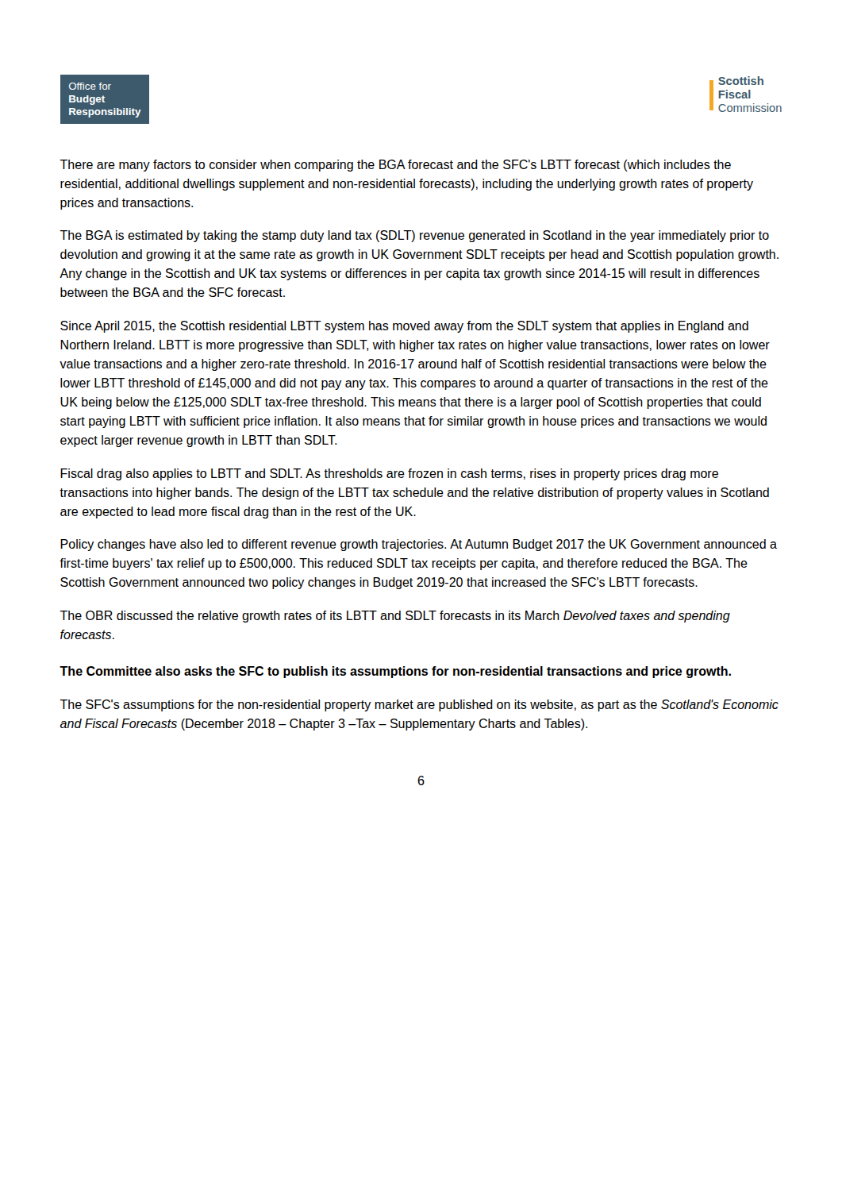Office for
Budget
Responsibility
Scottish Fiscal Commission
There are many factors to consider when comparing the BGA forecast and the SFC's LBTT forecast (which includes the residential, additional dwellings supplement and non-residential forecasts), including the underlying growth rates of property prices and transactions.
The BGA is estimated by taking the stamp duty land tax (SDLT) revenue generated in Scotland in the year immediately prior to devolution and growing it at the same rate as growth in UK Government SDLT receipts per head and Scottish population growth. Any change in the Scottish and UK tax systems or differences in per capita tax growth since 2014-15 will result in differences between the BGA and the SFC forecast.
Since April 2015, the Scottish residential LBTT system has moved away from the SDLT system that applies in England and Northern Ireland. LBTT is more progressive than SDLT, with higher tax rates on higher value transactions, lower rates on lower value transactions and a higher zero-rate threshold. In 2016-17 around half of Scottish residential transactions were below the lower LBTT threshold of £145,000 and did not pay any tax. This compares to around a quarter of transactions in the rest of the UK being below the £125,000 SDLT tax-free threshold. This means that there is a larger pool of Scottish properties that could start paying LBTT with sufficient price inflation. It also means that for similar growth in house prices and transactions we would expect larger revenue growth in LBTT than SDLT.
Fiscal drag also applies to LBTT and SDLT. As thresholds are frozen in cash terms, rises in property prices drag more transactions into higher bands. The design of the LBTT tax schedule and the relative distribution of property values in Scotland are expected to lead more fiscal drag than in the rest of the UK.
Policy changes have also led to different revenue growth trajectories. At Autumn Budget 2017 the UK Government announced a first-time buyers' tax relief up to £500,000. This reduced SDLT tax receipts per capita, and therefore reduced the BGA. The Scottish Government announced two policy changes in Budget 2019-20 that increased the SFC's LBTT forecasts.
The OBR discussed the relative growth rates of its LBTT and SDLT forecasts in its March Devolved taxes and spending forecasts.
The Committee also asks the SFC to publish its assumptions for non-residential transactions and price growth.
The SFC's assumptions for the non-residential property market are published on its website, as part as the Scotland's Economic and Fiscal Forecasts (December 2018 – Chapter 3 –Tax – Supplementary Charts and Tables).
6